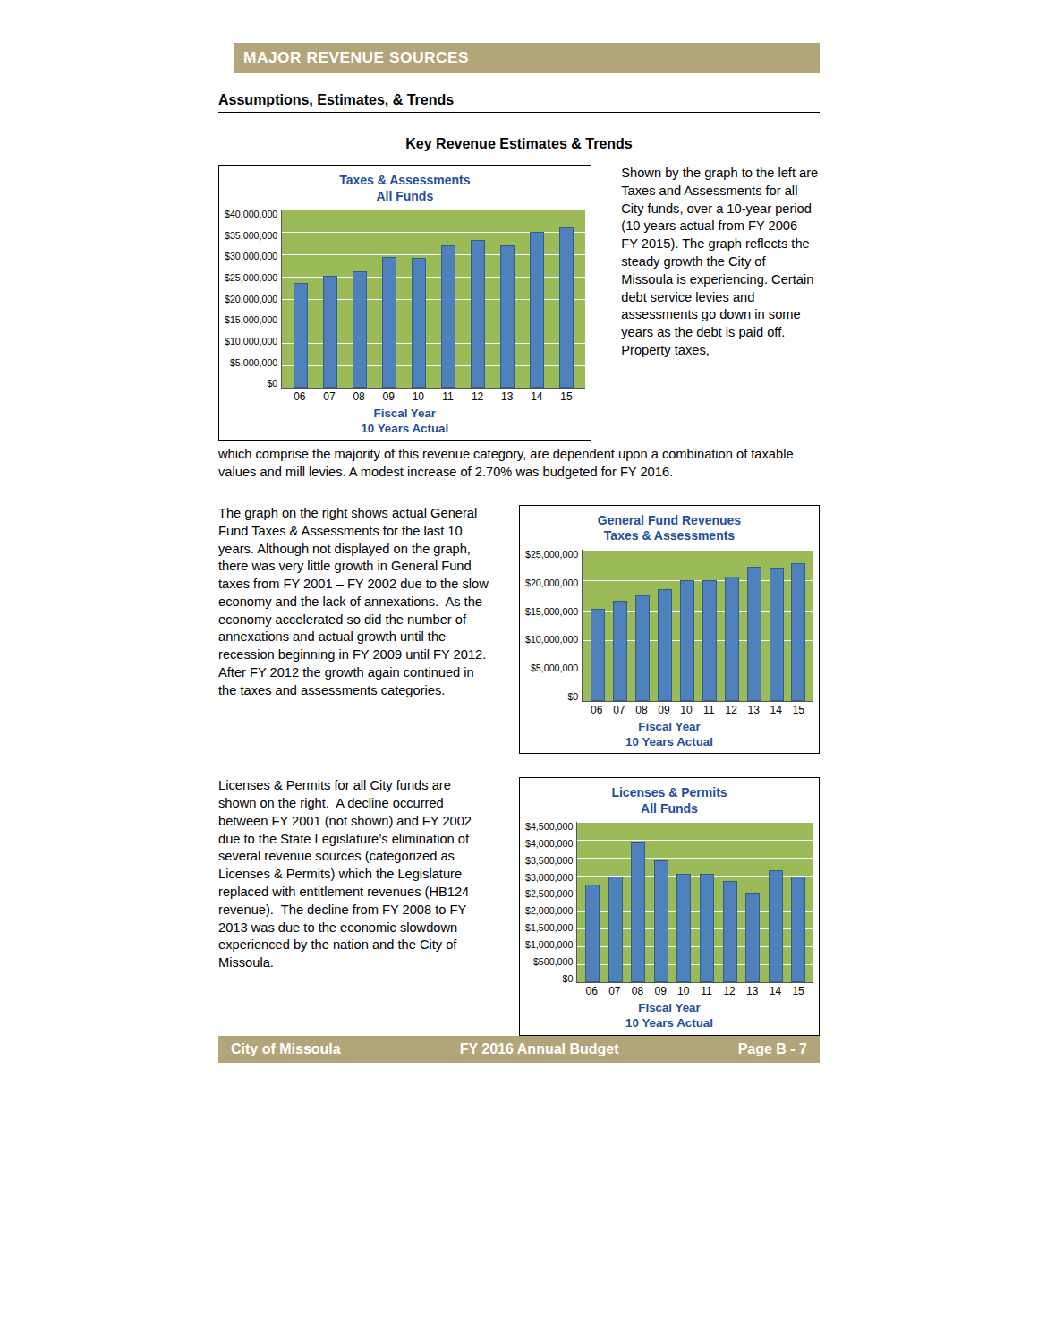MAJOR REVENUE SOURCES
Assumptions, Estimates, & Trends
Key Revenue Estimates & Trends
Taxes & Assessments
All Funds
$40,000,000
$35,000,000
$30,000,000
$25,000,000
$20,000,000
$15,000,000
$10,000,000
$5,000,000
$0
0607080910 1112131415
Fiscal Year
10 Years Actual
Shown by the graph to the left are Taxes and Assessments for all City funds, over a 10-year period (10 years actual from FY 2006 – FY 2015). The graph reflects the steady growth the City of Missoula is experiencing. Certain debt service levies and assessments go down in some years as the debt is paid off. Property taxes,
which comprise the majority of this revenue category, are dependent upon a combination of taxable values and mill levies. A modest increase of 2.70% was budgeted for FY 2016.
The graph on the right shows actual General Fund Taxes & Assessments for the last 10 years. Although not displayed on the graph, there was very little growth in General Fund taxes from FY 2001 – FY 2002 due to the slow economy and the lack of annexations. As the economy accelerated so did the number of annexations and actual growth until the recession beginning in FY 2009 until FY 2012. After FY 2012 the growth again continued in the taxes and assessments categories.
General Fund Revenues
Taxes & Assessments
$25,000,000
$20,000,000
$15,000,000
$10,000,000
$5,000,000
$0
0607080910 1112131415
Fiscal Year
10 Years Actual
Licenses & Permits for all City funds are shown on the right. A decline occurred between FY 2001 (not shown) and FY 2002 due to the State Legislature’s elimination of several revenue sources (categorized as Licenses & Permits) which the Legislature replaced with entitlement revenues (HB124 revenue). The decline from FY 2008 to FY 2013 was due to the economic slowdown experienced by the nation and the City of Missoula.
Licenses & Permits
All Funds
$4,500,000
$4,000,000
$3,500,000
$3,000,000
$2,500,000
$2,000,000
$1,500,000
$1,000,000
$500,000
$0
0607080910 1112131415
Fiscal Year
10 Years Actual
City of Missoula FY 2016 Annual Budget Page B - 7